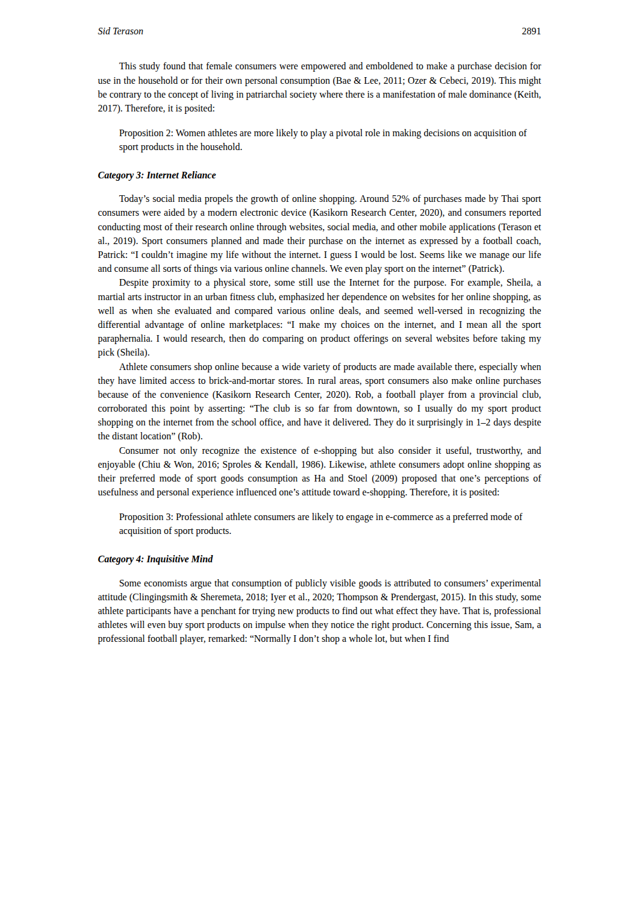Sid Terason 2891
This study found that female consumers were empowered and emboldened to make a purchase decision for use in the household or for their own personal consumption (Bae & Lee, 2011; Ozer & Cebeci, 2019). This might be contrary to the concept of living in patriarchal society where there is a manifestation of male dominance (Keith, 2017). Therefore, it is posited:
Proposition 2: Women athletes are more likely to play a pivotal role in making decisions on acquisition of sport products in the household.
Category 3: Internet Reliance
Today’s social media propels the growth of online shopping. Around 52% of purchases made by Thai sport consumers were aided by a modern electronic device (Kasikorn Research Center, 2020), and consumers reported conducting most of their research online through websites, social media, and other mobile applications (Terason et al., 2019). Sport consumers planned and made their purchase on the internet as expressed by a football coach, Patrick: “I couldn’t imagine my life without the internet. I guess I would be lost. Seems like we manage our life and consume all sorts of things via various online channels. We even play sport on the internet” (Patrick).
Despite proximity to a physical store, some still use the Internet for the purpose. For example, Sheila, a martial arts instructor in an urban fitness club, emphasized her dependence on websites for her online shopping, as well as when she evaluated and compared various online deals, and seemed well-versed in recognizing the differential advantage of online marketplaces: “I make my choices on the internet, and I mean all the sport paraphernalia. I would research, then do comparing on product offerings on several websites before taking my pick (Sheila).
Athlete consumers shop online because a wide variety of products are made available there, especially when they have limited access to brick-and-mortar stores. In rural areas, sport consumers also make online purchases because of the convenience (Kasikorn Research Center, 2020). Rob, a football player from a provincial club, corroborated this point by asserting: “The club is so far from downtown, so I usually do my sport product shopping on the internet from the school office, and have it delivered. They do it surprisingly in 1–2 days despite the distant location” (Rob).
Consumer not only recognize the existence of e-shopping but also consider it useful, trustworthy, and enjoyable (Chiu & Won, 2016; Sproles & Kendall, 1986). Likewise, athlete consumers adopt online shopping as their preferred mode of sport goods consumption as Ha and Stoel (2009) proposed that one’s perceptions of usefulness and personal experience influenced one’s attitude toward e-shopping. Therefore, it is posited:
Proposition 3: Professional athlete consumers are likely to engage in e-commerce as a preferred mode of acquisition of sport products.
Category 4: Inquisitive Mind
Some economists argue that consumption of publicly visible goods is attributed to consumers’ experimental attitude (Clingingsmith & Sheremeta, 2018; Iyer et al., 2020; Thompson & Prendergast, 2015). In this study, some athlete participants have a penchant for trying new products to find out what effect they have. That is, professional athletes will even buy sport products on impulse when they notice the right product. Concerning this issue, Sam, a professional football player, remarked: “Normally I don’t shop a whole lot, but when I find